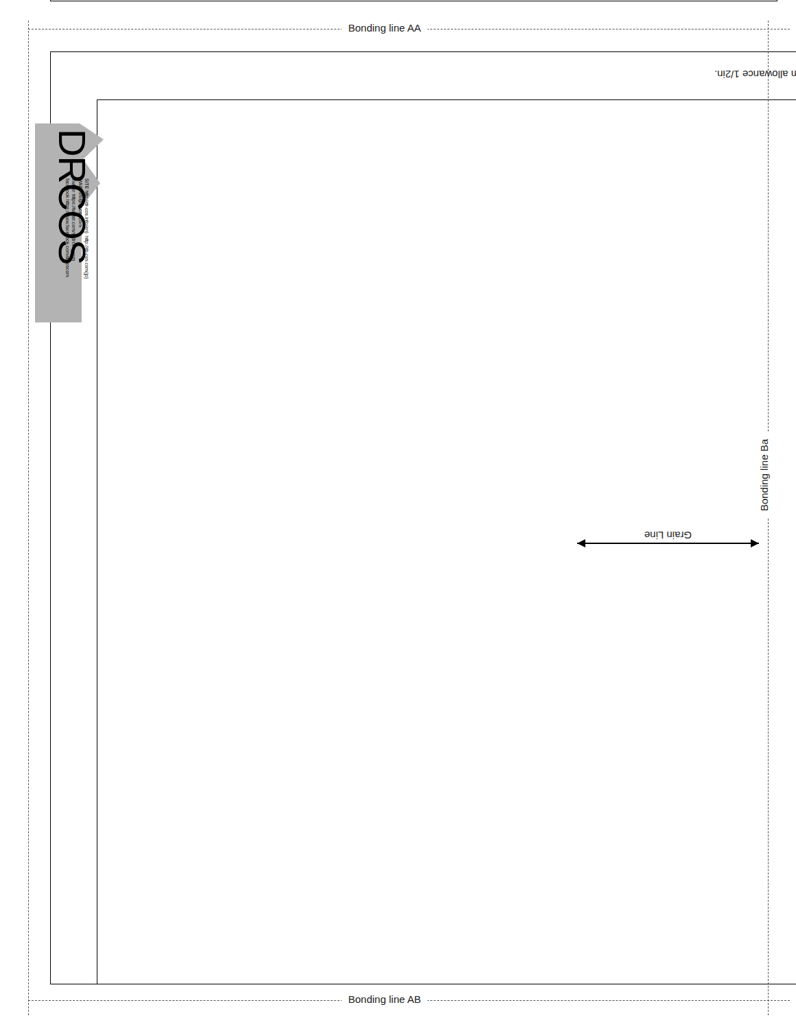Bonding line AA Bonding line AB Bonding line Ba
Seam allowance 1/2in.
Grain Line
DRCOS
SITE http://dr-cos.info(en) http://dr-cos.com(jp)
MAIL info@dr-cos.com
Twitter https://twitter.com/@drcos_com
facebook https://www.facebook.com/drcoscom